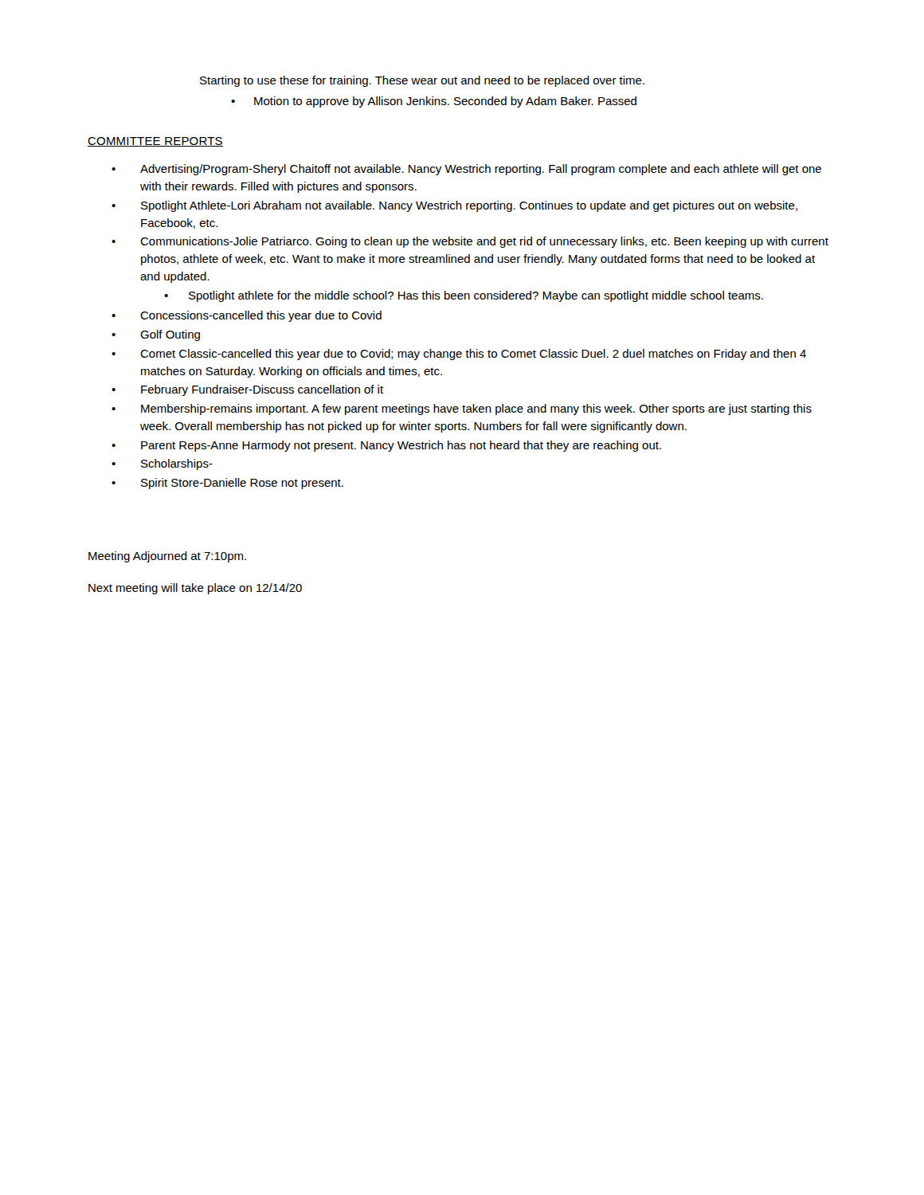Starting to use these for training. These wear out and need to be replaced over time.
• Motion to approve by Allison Jenkins. Seconded by Adam Baker. Passed
COMMITTEE REPORTS
• Advertising/Program-Sheryl Chaitoff not available. Nancy Westrich reporting. Fall program complete and each athlete will get one with their rewards. Filled with pictures and sponsors.
• Spotlight Athlete-Lori Abraham not available. Nancy Westrich reporting. Continues to update and get pictures out on website, Facebook, etc.
• Communications-Jolie Patriarco. Going to clean up the website and get rid of unnecessary links, etc. Been keeping up with current photos, athlete of week, etc. Want to make it more streamlined and user friendly. Many outdated forms that need to be looked at and updated.
• Spotlight athlete for the middle school? Has this been considered? Maybe can spotlight middle school teams.
• Concessions-cancelled this year due to Covid
• Golf Outing
• Comet Classic-cancelled this year due to Covid; may change this to Comet Classic Duel. 2 duel matches on Friday and then 4 matches on Saturday. Working on officials and times, etc.
• February Fundraiser-Discuss cancellation of it
• Membership-remains important. A few parent meetings have taken place and many this week. Other sports are just starting this week. Overall membership has not picked up for winter sports. Numbers for fall were significantly down.
• Parent Reps-Anne Harmody not present. Nancy Westrich has not heard that they are reaching out.
• Scholarships-
• Spirit Store-Danielle Rose not present.
Meeting Adjourned at 7:10pm.
Next meeting will take place on 12/14/20